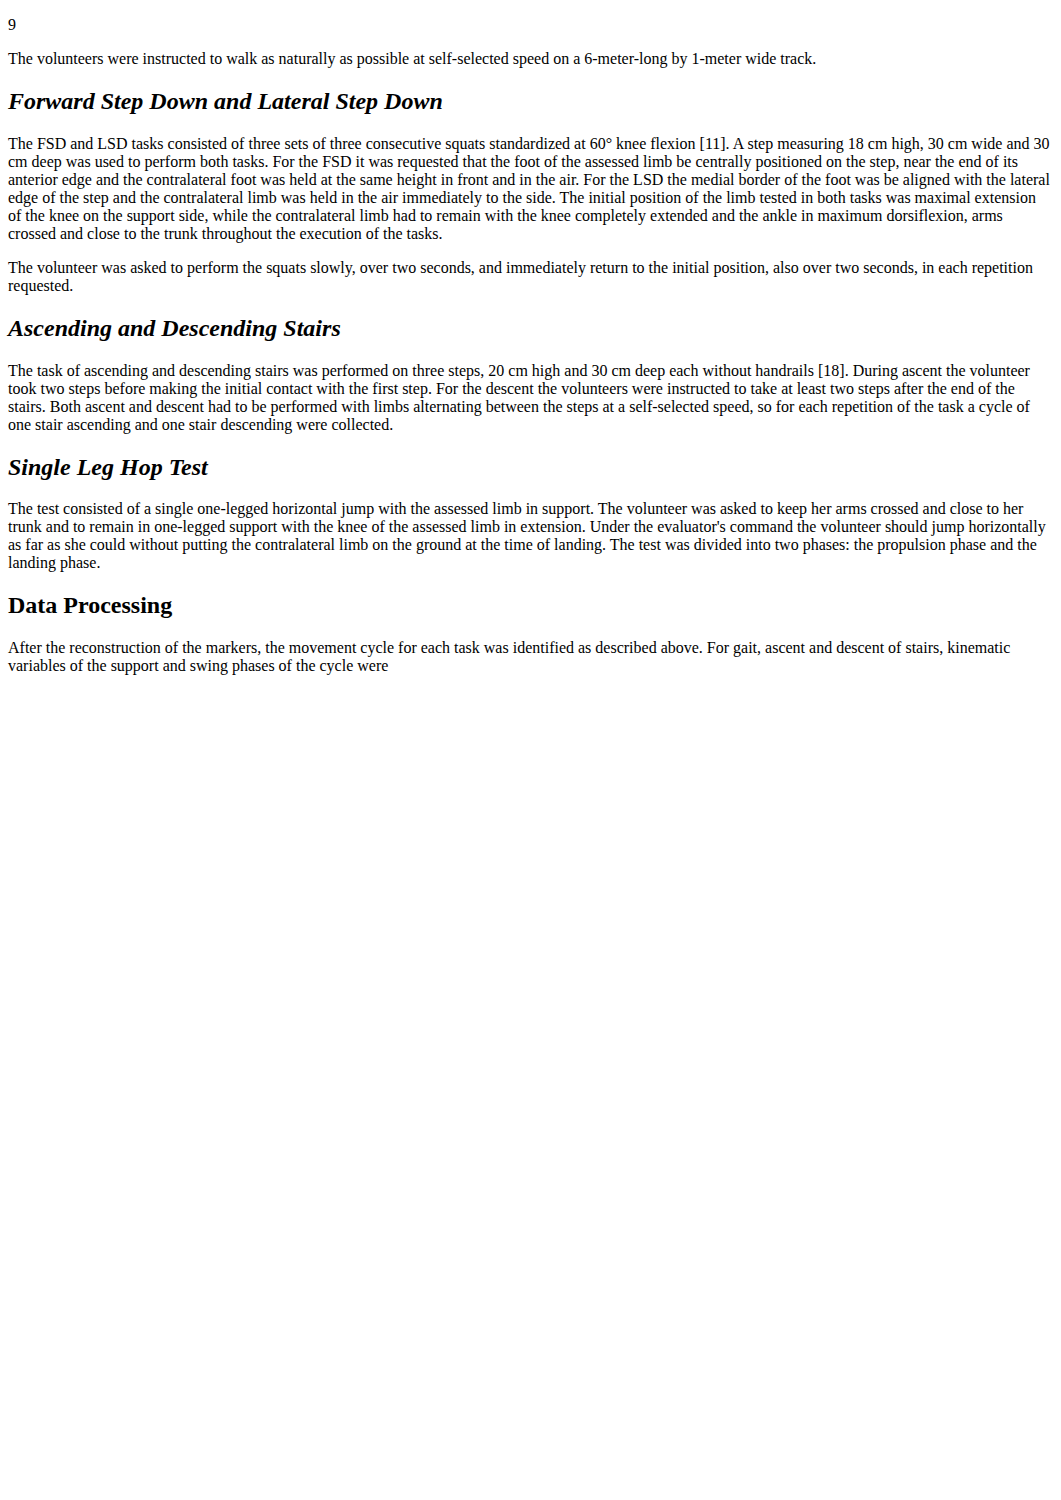9
The volunteers were instructed to walk as naturally as possible at self-selected speed on a 6-meter-long by 1-meter wide track.
Forward Step Down and Lateral Step Down
The FSD and LSD tasks consisted of three sets of three consecutive squats standardized at 60° knee flexion [11]. A step measuring 18 cm high, 30 cm wide and 30 cm deep was used to perform both tasks. For the FSD it was requested that the foot of the assessed limb be centrally positioned on the step, near the end of its anterior edge and the contralateral foot was held at the same height in front and in the air. For the LSD the medial border of the foot was be aligned with the lateral edge of the step and the contralateral limb was held in the air immediately to the side. The initial position of the limb tested in both tasks was maximal extension of the knee on the support side, while the contralateral limb had to remain with the knee completely extended and the ankle in maximum dorsiflexion, arms crossed and close to the trunk throughout the execution of the tasks.
The volunteer was asked to perform the squats slowly, over two seconds, and immediately return to the initial position, also over two seconds, in each repetition requested.
Ascending and Descending Stairs
The task of ascending and descending stairs was performed on three steps, 20 cm high and 30 cm deep each without handrails [18]. During ascent the volunteer took two steps before making the initial contact with the first step. For the descent the volunteers were instructed to take at least two steps after the end of the stairs. Both ascent and descent had to be performed with limbs alternating between the steps at a self-selected speed, so for each repetition of the task a cycle of one stair ascending and one stair descending were collected.
Single Leg Hop Test
The test consisted of a single one-legged horizontal jump with the assessed limb in support. The volunteer was asked to keep her arms crossed and close to her trunk and to remain in one-legged support with the knee of the assessed limb in extension. Under the evaluator's command the volunteer should jump horizontally as far as she could without putting the contralateral limb on the ground at the time of landing. The test was divided into two phases: the propulsion phase and the landing phase.
Data Processing
After the reconstruction of the markers, the movement cycle for each task was identified as described above. For gait, ascent and descent of stairs, kinematic variables of the support and swing phases of the cycle were